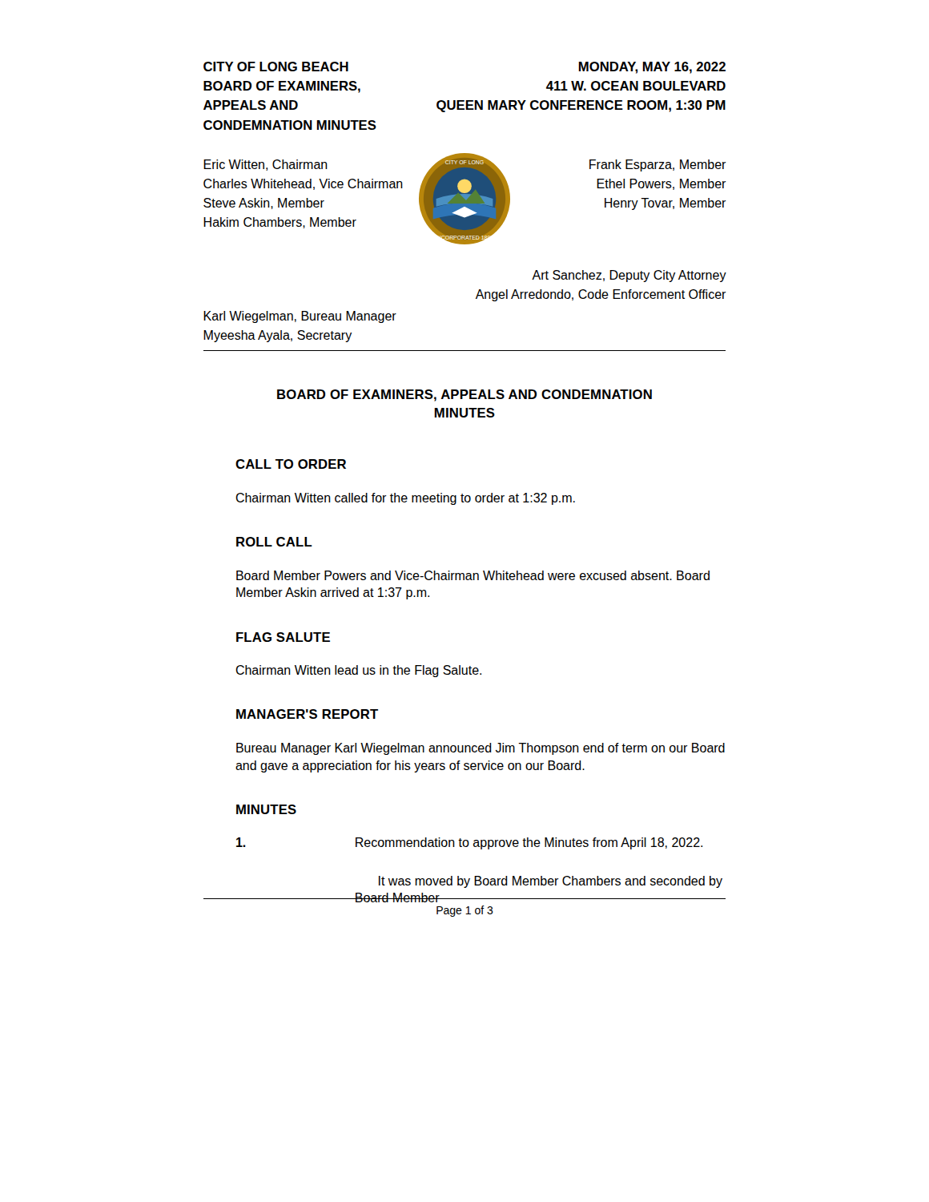CITY OF LONG BEACH
BOARD OF EXAMINERS,
APPEALS AND
CONDEMNATION MINUTES
MONDAY, MAY 16, 2022
411 W. OCEAN BOULEVARD
QUEEN MARY CONFERENCE ROOM, 1:30 PM
CITY OF LONG INCORPORATED 1897
Eric Witten, Chairman
Charles Whitehead, Vice Chairman
Steve Askin, Member
Hakim Chambers, Member
Frank Esparza, Member
Ethel Powers, Member
Henry Tovar, Member
Art Sanchez, Deputy City Attorney
Angel Arredondo, Code Enforcement Officer
Karl Wiegelman, Bureau Manager
Myeesha Ayala, Secretary
BOARD OF EXAMINERS, APPEALS AND CONDEMNATION
MINUTES
CALL TO ORDER
Chairman Witten called for the meeting to order at 1:32 p.m.
ROLL CALL
Board Member Powers and Vice-Chairman Whitehead were excused absent. Board Member Askin arrived at 1:37 p.m.
FLAG SALUTE
Chairman Witten lead us in the Flag Salute.
MANAGER'S REPORT
Bureau Manager Karl Wiegelman announced Jim Thompson end of term on our Board and gave a appreciation for his years of service on our Board.
MINUTES
1.
Recommendation to approve the Minutes from April 18, 2022.
It was moved by Board Member Chambers and seconded by Board Member
Page 1 of 3